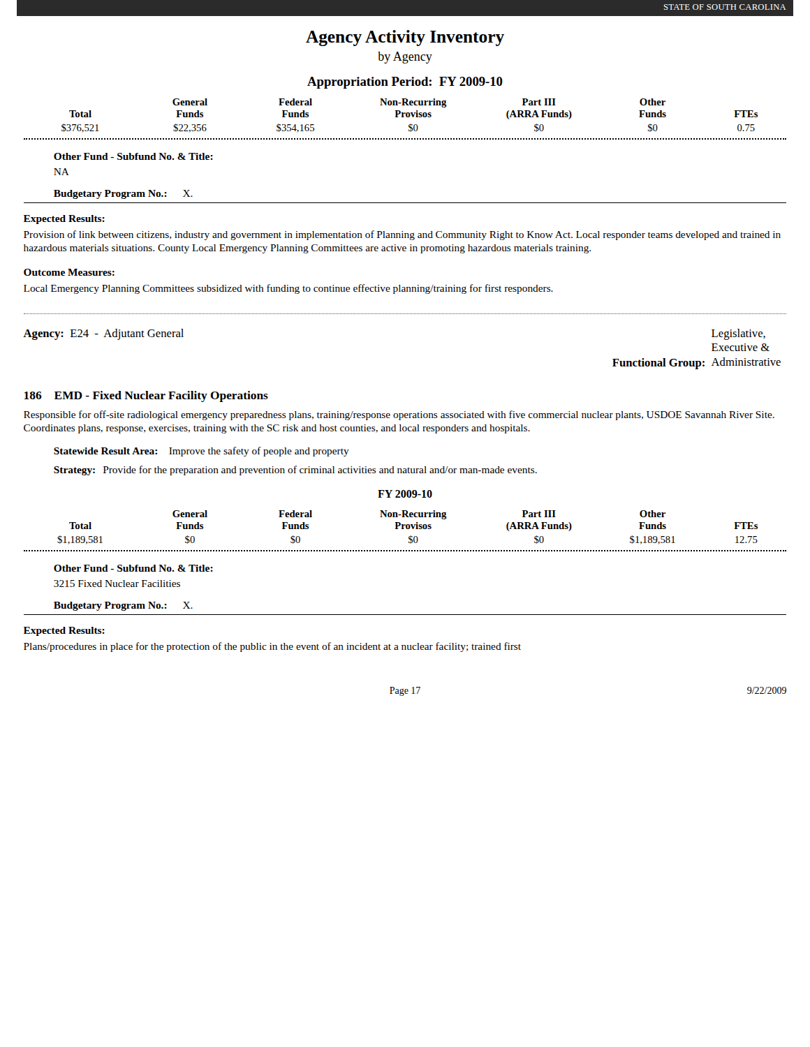STATE OF SOUTH CAROLINA
Agency Activity Inventory
by Agency
Appropriation Period: FY 2009-10
| Total | General Funds | Federal Funds | Non-Recurring Provisos | Part III (ARRA Funds) | Other Funds | FTEs |
| --- | --- | --- | --- | --- | --- | --- |
| $376,521 | $22,356 | $354,165 | $0 | $0 | $0 | 0.75 |
Other Fund - Subfund No. & Title:
NA
Budgetary Program No.: X.
Expected Results:
Provision of link between citizens, industry and government in implementation of Planning and Community Right to Know Act. Local responder teams developed and trained in hazardous materials situations. County Local Emergency Planning Committees are active in promoting hazardous materials training.
Outcome Measures:
Local Emergency Planning Committees subsidized with funding to continue effective planning/training for first responders.
Agency: E24 - Adjutant General
Functional Group: Legislative,
Executive &
Administrative
186 EMD - Fixed Nuclear Facility Operations
Responsible for off-site radiological emergency preparedness plans, training/response operations associated with five commercial nuclear plants, USDOE Savannah River Site. Coordinates plans, response, exercises, training with the SC risk and host counties, and local responders and hospitals.
Statewide Result Area: Improve the safety of people and property
Strategy: Provide for the preparation and prevention of criminal activities and natural and/or man-made events.
FY 2009-10
| Total | General Funds | Federal Funds | Non-Recurring Provisos | Part III (ARRA Funds) | Other Funds | FTEs |
| --- | --- | --- | --- | --- | --- | --- |
| $1,189,581 | $0 | $0 | $0 | $0 | $1,189,581 | 12.75 |
Other Fund - Subfund No. & Title:
3215 Fixed Nuclear Facilities
Budgetary Program No.: X.
Expected Results:
Plans/procedures in place for the protection of the public in the event of an incident at a nuclear facility; trained first
Page 17
9/22/2009